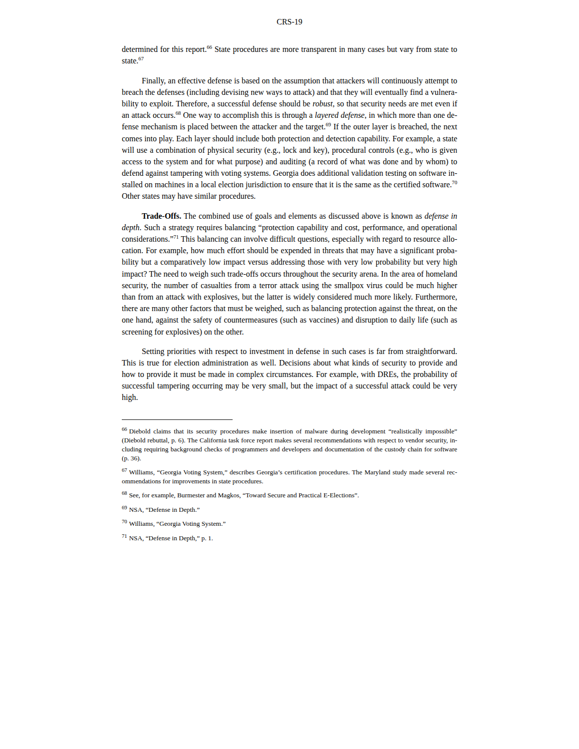CRS-19
determined for this report.66 State procedures are more transparent in many cases but vary from state to state.67
Finally, an effective defense is based on the assumption that attackers will continuously attempt to breach the defenses (including devising new ways to attack) and that they will eventually find a vulnerability to exploit. Therefore, a successful defense should be robust, so that security needs are met even if an attack occurs.68 One way to accomplish this is through a layered defense, in which more than one defense mechanism is placed between the attacker and the target.69 If the outer layer is breached, the next comes into play. Each layer should include both protection and detection capability. For example, a state will use a combination of physical security (e.g., lock and key), procedural controls (e.g., who is given access to the system and for what purpose) and auditing (a record of what was done and by whom) to defend against tampering with voting systems. Georgia does additional validation testing on software installed on machines in a local election jurisdiction to ensure that it is the same as the certified software.70 Other states may have similar procedures.
Trade-Offs. The combined use of goals and elements as discussed above is known as defense in depth. Such a strategy requires balancing “protection capability and cost, performance, and operational considerations.”71 This balancing can involve difficult questions, especially with regard to resource allocation. For example, how much effort should be expended in threats that may have a significant probability but a comparatively low impact versus addressing those with very low probability but very high impact? The need to weigh such trade-offs occurs throughout the security arena. In the area of homeland security, the number of casualties from a terror attack using the smallpox virus could be much higher than from an attack with explosives, but the latter is widely considered much more likely. Furthermore, there are many other factors that must be weighed, such as balancing protection against the threat, on the one hand, against the safety of countermeasures (such as vaccines) and disruption to daily life (such as screening for explosives) on the other.
Setting priorities with respect to investment in defense in such cases is far from straightforward. This is true for election administration as well. Decisions about what kinds of security to provide and how to provide it must be made in complex circumstances. For example, with DREs, the probability of successful tampering occurring may be very small, but the impact of a successful attack could be very high.
66 Diebold claims that its security procedures make insertion of malware during development “realistically impossible” (Diebold rebuttal, p. 6). The California task force report makes several recommendations with respect to vendor security, including requiring background checks of programmers and developers and documentation of the custody chain for software (p. 36).
67 Williams, “Georgia Voting System,” describes Georgia’s certification procedures. The Maryland study made several recommendations for improvements in state procedures.
68 See, for example, Burmester and Magkos, “Toward Secure and Practical E-Elections”.
69 NSA, “Defense in Depth.”
70 Williams, “Georgia Voting System.”
71 NSA, “Defense in Depth,” p. 1.